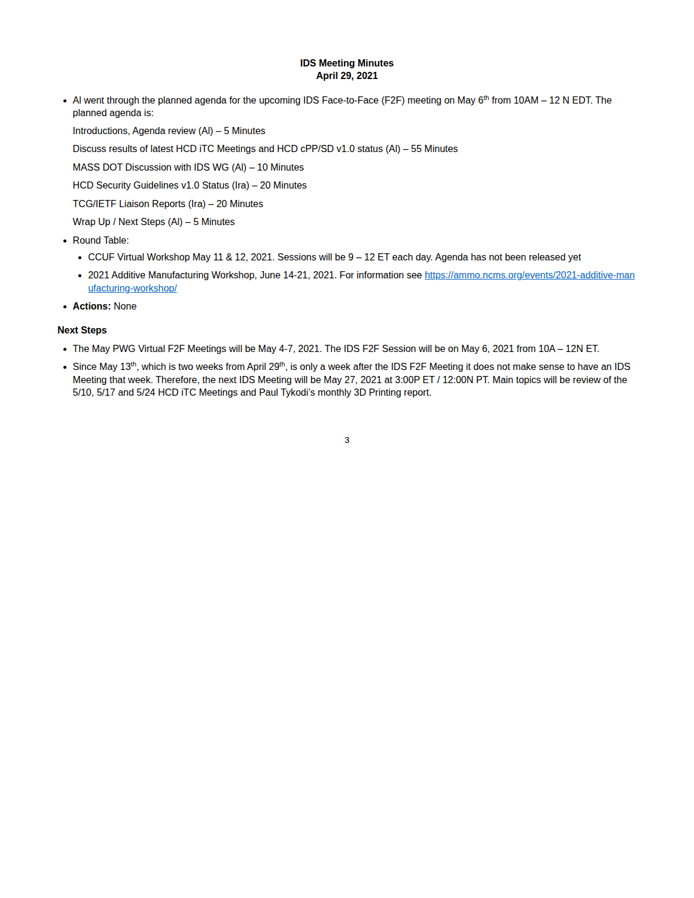IDS Meeting Minutes
April 29, 2021
Al went through the planned agenda for the upcoming IDS Face-to-Face (F2F) meeting on May 6th from 10AM – 12 N EDT. The planned agenda is:
Introductions, Agenda review (Al) – 5 Minutes
Discuss results of latest HCD iTC Meetings and HCD cPP/SD v1.0 status (Al) – 55 Minutes
MASS DOT Discussion with IDS WG (Al) – 10 Minutes
HCD Security Guidelines v1.0 Status (Ira) – 20 Minutes
TCG/IETF Liaison Reports (Ira) – 20 Minutes
Wrap Up / Next Steps (Al) – 5 Minutes
Round Table:
CCUF Virtual Workshop May 11 & 12, 2021. Sessions will be 9 – 12 ET each day. Agenda has not been released yet
2021 Additive Manufacturing Workshop, June 14-21, 2021. For information see https://ammo.ncms.org/events/2021-additive-manufacturing-workshop/
Actions: None
Next Steps
The May PWG Virtual F2F Meetings will be May 4-7, 2021. The IDS F2F Session will be on May 6, 2021 from 10A – 12N ET.
Since May 13th, which is two weeks from April 29th, is only a week after the IDS F2F Meeting it does not make sense to have an IDS Meeting that week. Therefore, the next IDS Meeting will be May 27, 2021 at 3:00P ET / 12:00N PT. Main topics will be review of the 5/10, 5/17 and 5/24 HCD iTC Meetings and Paul Tykodi’s monthly 3D Printing report.
3